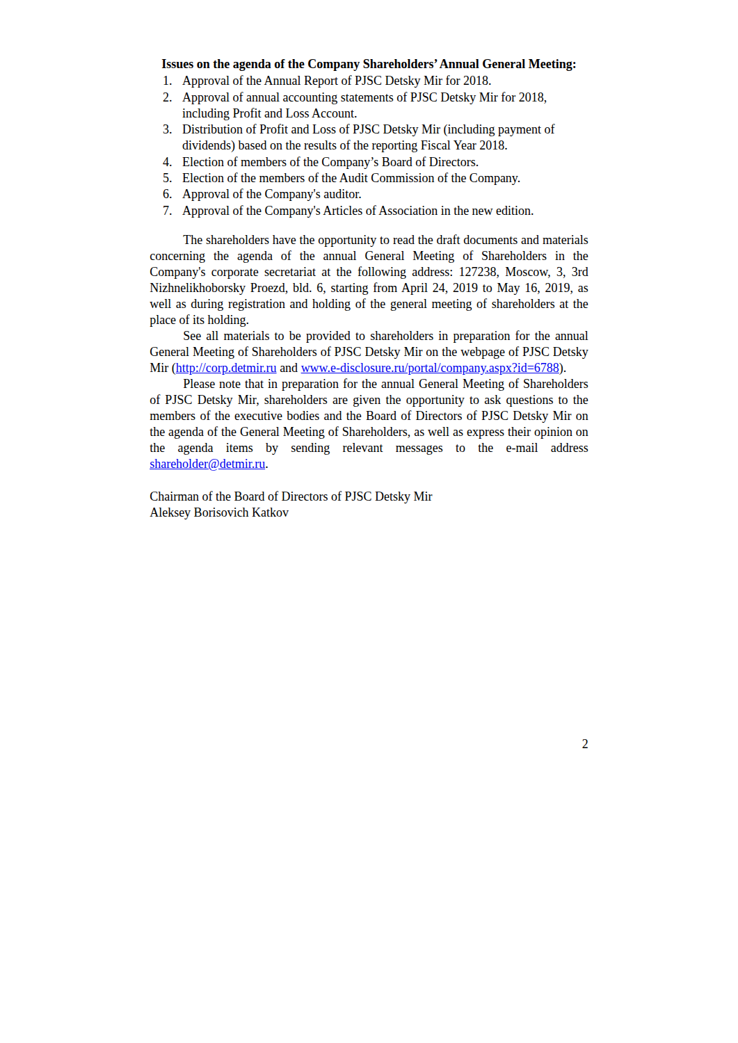Issues on the agenda of the Company Shareholders’ Annual General Meeting:
Approval of the Annual Report of PJSC Detsky Mir for 2018.
Approval of annual accounting statements of PJSC Detsky Mir for 2018, including Profit and Loss Account.
Distribution of Profit and Loss of PJSC Detsky Mir (including payment of dividends) based on the results of the reporting Fiscal Year 2018.
Election of members of the Company’s Board of Directors.
Election of the members of the Audit Commission of the Company.
Approval of the Company's auditor.
Approval of the Company's Articles of Association in the new edition.
The shareholders have the opportunity to read the draft documents and materials concerning the agenda of the annual General Meeting of Shareholders in the Company's corporate secretariat at the following address: 127238, Moscow, 3, 3rd Nizhnelikhoborsky Proezd, bld. 6, starting from April 24, 2019 to May 16, 2019, as well as during registration and holding of the general meeting of shareholders at the place of its holding.
See all materials to be provided to shareholders in preparation for the annual General Meeting of Shareholders of PJSC Detsky Mir on the webpage of PJSC Detsky Mir (http://corp.detmir.ru and www.e-disclosure.ru/portal/company.aspx?id=6788).
Please note that in preparation for the annual General Meeting of Shareholders of PJSC Detsky Mir, shareholders are given the opportunity to ask questions to the members of the executive bodies and the Board of Directors of PJSC Detsky Mir on the agenda of the General Meeting of Shareholders, as well as express their opinion on the agenda items by sending relevant messages to the e-mail address shareholder@detmir.ru.
Chairman of the Board of Directors of PJSC Detsky Mir
Aleksey Borisovich Katkov
2